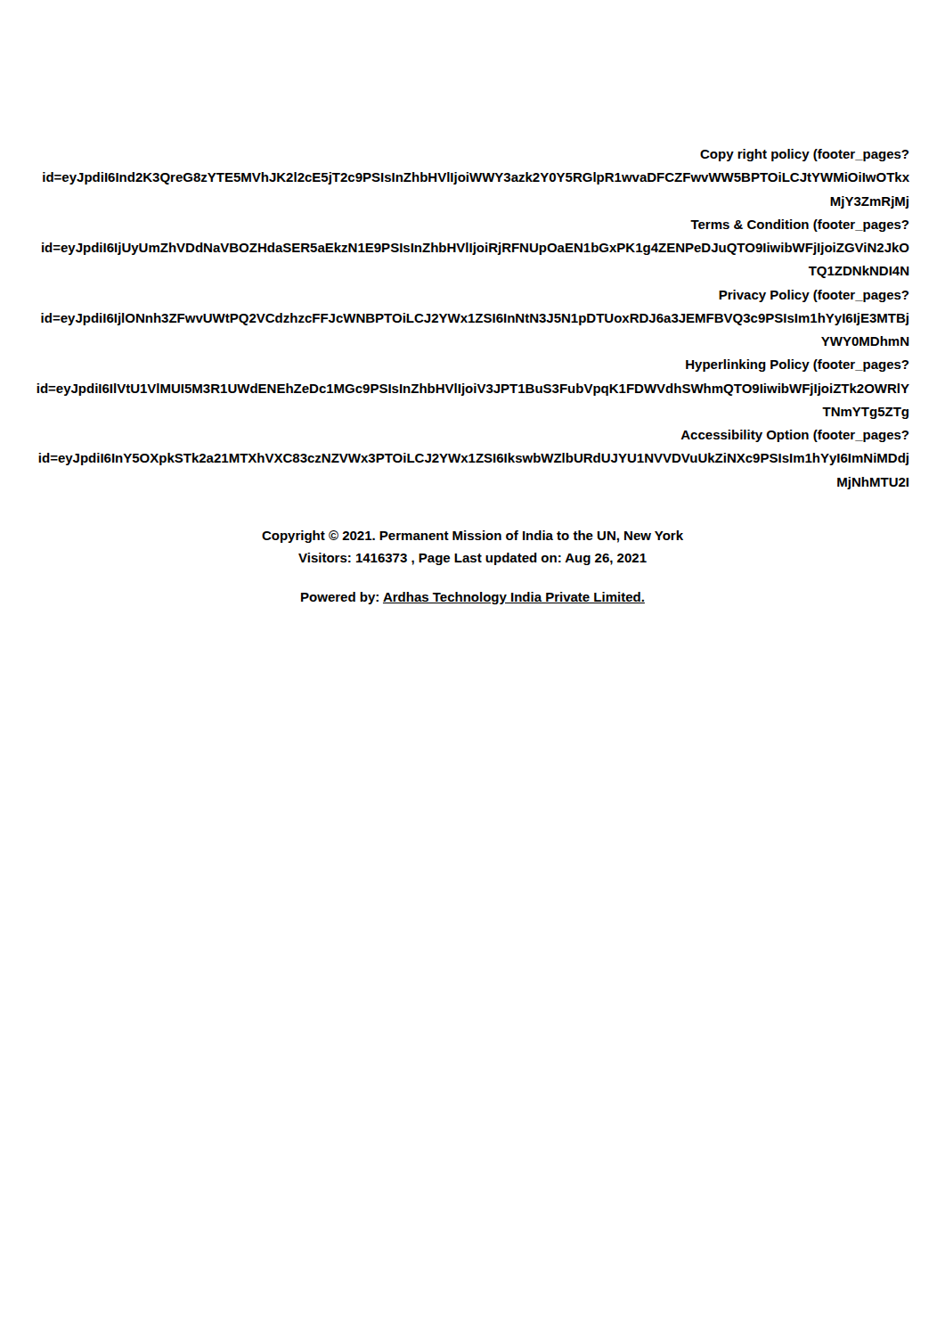Copy right policy (footer_pages?
id=eyJpdiI6Ind2K3QreG8zYTE5MVhJK2l2cE5jT2c9PSIsInZhbHVlIjoiWWY3azk2Y0Y5RGlpR1wvaDFCZFwvWW5BPTOiLCJtYWMiOiIwOTkxMjY3ZmRjMj
Terms & Condition (footer_pages?
id=eyJpdiI6IjUyUmZhVDdNaVBOZHdaSER5aEkzN1E9PSIsInZhbHVlIjoiRjRFNUpOaEN1bGxPK1g4ZENPeDJuQTO9IiwibWFjIjoiZGViN2JkOTQ1ZDNkNDI4N
Privacy Policy (footer_pages?
id=eyJpdiI6IjlONnh3ZFwvUWtPQ2VCdzhzcFFJcWNBPTOiLCJ2YWx1ZSI6InNtN3J5N1pDTUoxRDJ6a3JEMFBVQ3c9PSIsIm1hYyI6IjE3MTBjYWY0MDhmN
Hyperlinking Policy (footer_pages?
id=eyJpdiI6IlVtU1VlMUI5M3R1UWdENEhZeDc1MGc9PSIsInZhbHVlIjoiV3JPT1BuS3FubVpqK1FDWVdhSWhmQTO9IiwibWFjIjoiZTk2OWRlYTNmYTg5ZTg
Accessibility Option (footer_pages?
id=eyJpdiI6InY5OXpkSTk2a21MTXhVXC83czNZVWx3PTOiLCJ2YWx1ZSI6IkswbWZlbURdUJYU1NVVDVuUkZiNXc9PSIsIm1hYyI6ImNiMDdjMjNhMTU2I
Copyright © 2021. Permanent Mission of India to the UN, New York
Visitors: 1416373 , Page Last updated on: Aug 26, 2021
Powered by: Ardhas Technology India Private Limited.